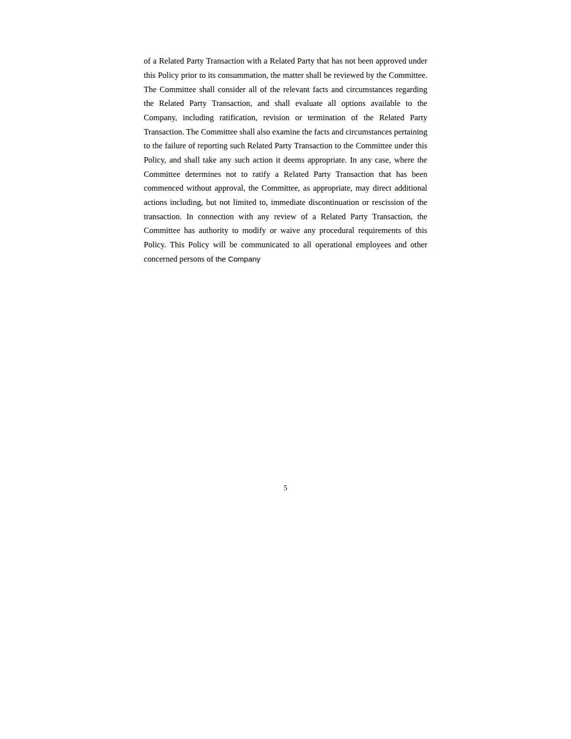of a Related Party Transaction with a Related Party that has not been approved under this Policy prior to its consummation, the matter shall be reviewed by the Committee. The Committee shall consider all of the relevant facts and circumstances regarding the Related Party Transaction, and shall evaluate all options available to the Company, including ratification, revision or termination of the Related Party Transaction. The Committee shall also examine the facts and circumstances pertaining to the failure of reporting such Related Party Transaction to the Committee under this Policy, and shall take any such action it deems appropriate. In any case, where the Committee determines not to ratify a Related Party Transaction that has been commenced without approval, the Committee, as appropriate, may direct additional actions including, but not limited to, immediate discontinuation or rescission of the transaction. In connection with any review of a Related Party Transaction, the Committee has authority to modify or waive any procedural requirements of this Policy. This Policy will be communicated to all operational employees and other concerned persons of the Company
5